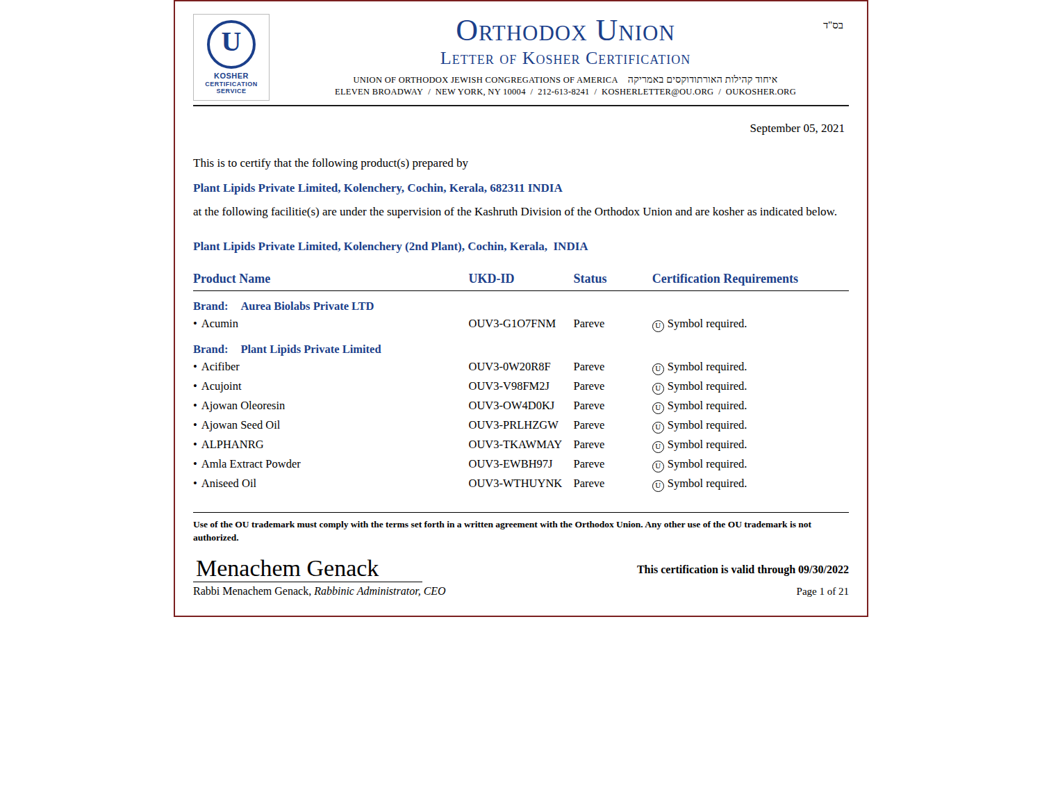בס"ד
U
KOSHER CERTIFICATION SERVICE
Orthodox Union
Letter of Kosher Certification
UNION OF ORTHODOX JEWISH CONGREGATIONS OF AMERICA איחוד קהילות האורתודוקסים באמריקה
ELEVEN BROADWAY / NEW YORK, NY 10004 / 212-613-8241 / KOSHERLETTER@OU.ORG / OUKOSHER.ORG
September 05, 2021
This is to certify that the following product(s) prepared by
Plant Lipids Private Limited, Kolenchery, Cochin, Kerala, 682311 INDIA
at the following facilitie(s) are under the supervision of the Kashruth Division of the Orthodox Union and are kosher as indicated below.
Plant Lipids Private Limited, Kolenchery (2nd Plant), Cochin, Kerala, INDIA
| Product Name | UKD-ID | Status | Certification Requirements |
| --- | --- | --- | --- |
| Brand: Aurea Biolabs Private LTD |
| • Acumin | OUV3-G1O7FNM | Pareve | U Symbol required. |
| Brand: Plant Lipids Private Limited |
| • Acifiber | OUV3-0W20R8F | Pareve | U Symbol required. |
| • Acujoint | OUV3-V98FM2J | Pareve | U Symbol required. |
| • Ajowan Oleoresin | OUV3-OW4D0KJ | Pareve | U Symbol required. |
| • Ajowan Seed Oil | OUV3-PRLHZGW | Pareve | U Symbol required. |
| • ALPHANRG | OUV3-TKAWMAY | Pareve | U Symbol required. |
| • Amla Extract Powder | OUV3-EWBH97J | Pareve | U Symbol required. |
| • Aniseed Oil | OUV3-WTHUYNK | Pareve | U Symbol required. |
Use of the OU trademark must comply with the terms set forth in a written agreement with the Orthodox Union. Any other use of the OU trademark is not authorized.
Menachem Genack
Rabbi Menachem Genack, Rabbinic Administrator, CEO
This certification is valid through 09/30/2022
Page 1 of 21